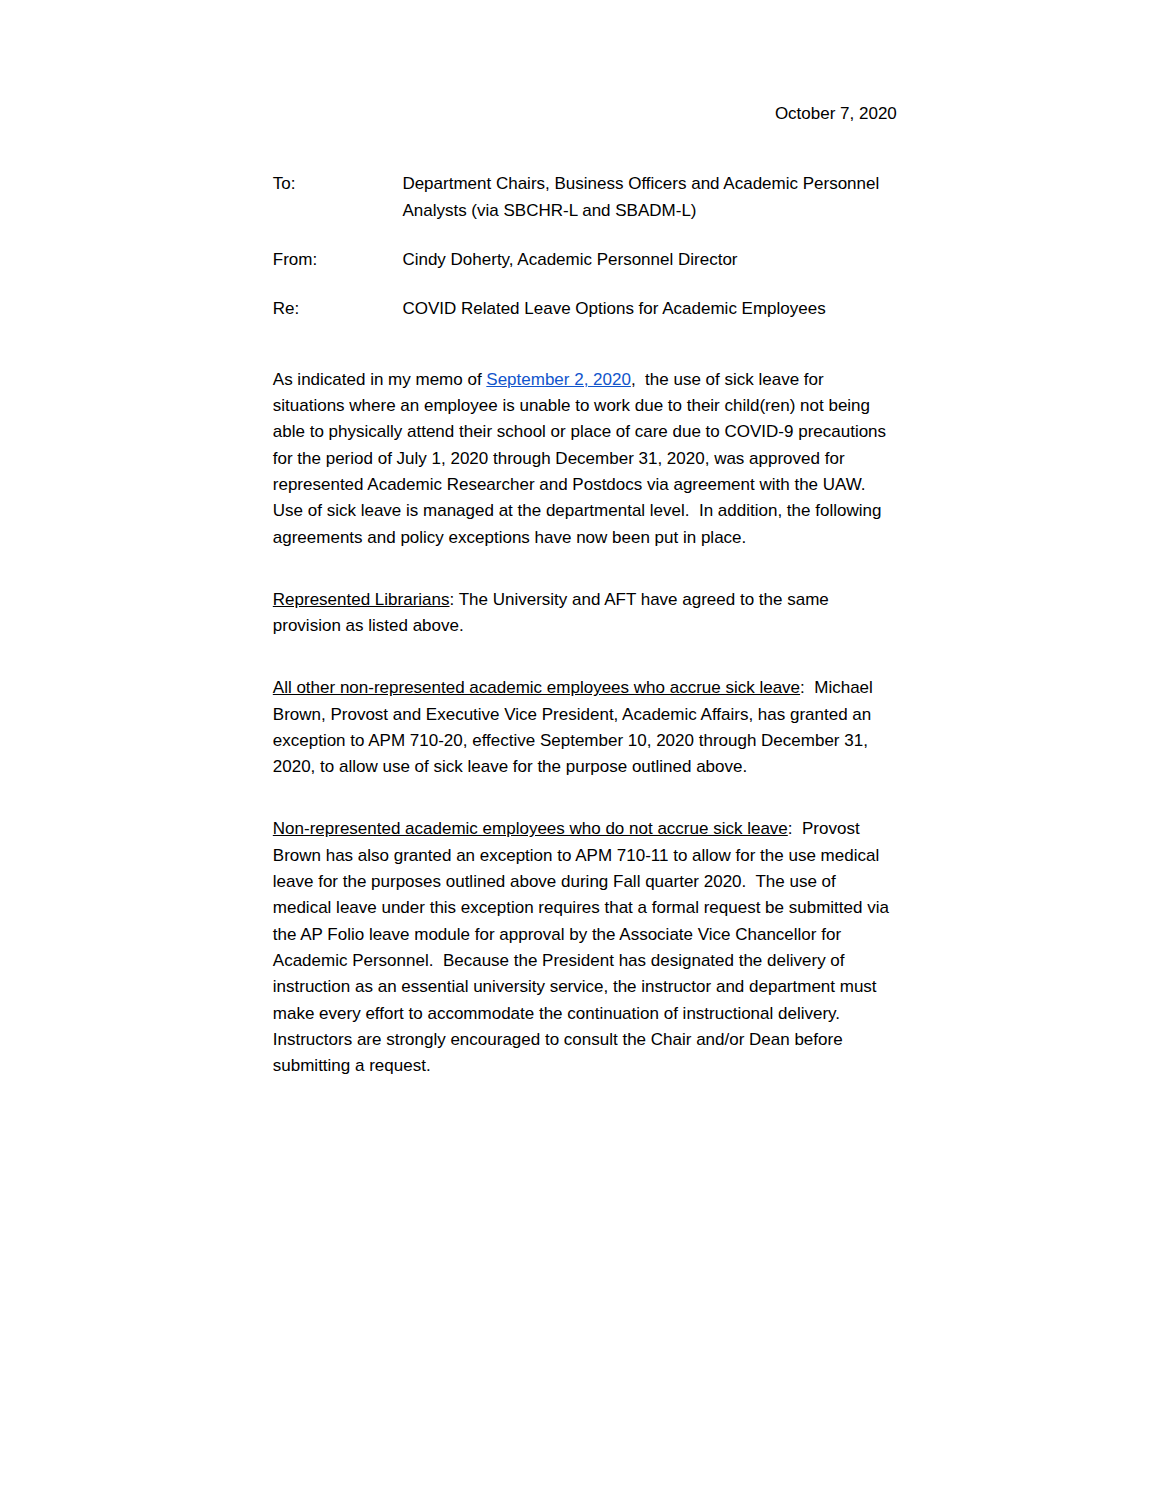October 7, 2020
| To: | Department Chairs, Business Officers and Academic Personnel Analysts (via SBCHR-L and SBADM-L) |
| From: | Cindy Doherty, Academic Personnel Director |
| Re: | COVID Related Leave Options for Academic Employees |
As indicated in my memo of September 2, 2020, the use of sick leave for situations where an employee is unable to work due to their child(ren) not being able to physically attend their school or place of care due to COVID-9 precautions for the period of July 1, 2020 through December 31, 2020, was approved for represented Academic Researcher and Postdocs via agreement with the UAW. Use of sick leave is managed at the departmental level. In addition, the following agreements and policy exceptions have now been put in place.
Represented Librarians: The University and AFT have agreed to the same provision as listed above.
All other non-represented academic employees who accrue sick leave: Michael Brown, Provost and Executive Vice President, Academic Affairs, has granted an exception to APM 710-20, effective September 10, 2020 through December 31, 2020, to allow use of sick leave for the purpose outlined above.
Non-represented academic employees who do not accrue sick leave: Provost Brown has also granted an exception to APM 710-11 to allow for the use medical leave for the purposes outlined above during Fall quarter 2020. The use of medical leave under this exception requires that a formal request be submitted via the AP Folio leave module for approval by the Associate Vice Chancellor for Academic Personnel. Because the President has designated the delivery of instruction as an essential university service, the instructor and department must make every effort to accommodate the continuation of instructional delivery. Instructors are strongly encouraged to consult the Chair and/or Dean before submitting a request.